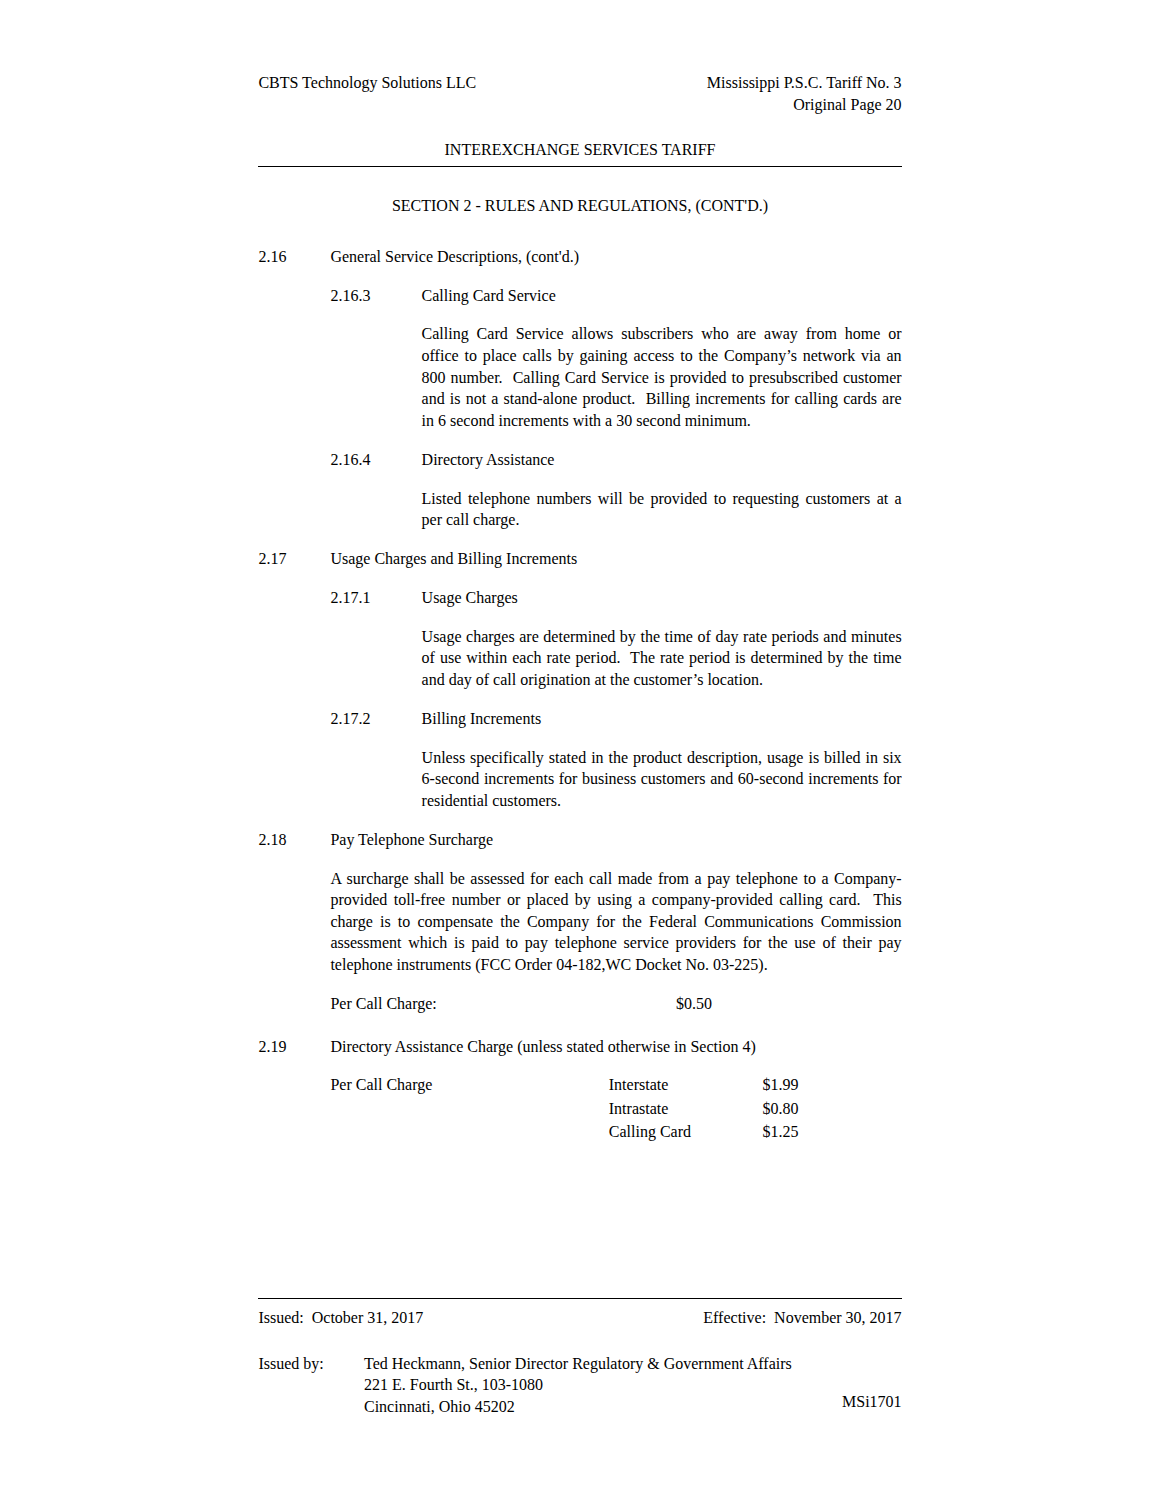CBTS Technology Solutions LLC
Mississippi P.S.C. Tariff No. 3
Original Page 20
INTEREXCHANGE SERVICES TARIFF
SECTION 2 - RULES AND REGULATIONS, (CONT'D.)
2.16
General Service Descriptions, (cont'd.)
2.16.3
Calling Card Service
Calling Card Service allows subscribers who are away from home or office to place calls by gaining access to the Company’s network via an 800 number. Calling Card Service is provided to presubscribed customer and is not a stand-alone product. Billing increments for calling cards are in 6 second increments with a 30 second minimum.
2.16.4
Directory Assistance
Listed telephone numbers will be provided to requesting customers at a per call charge.
2.17
Usage Charges and Billing Increments
2.17.1
Usage Charges
Usage charges are determined by the time of day rate periods and minutes of use within each rate period. The rate period is determined by the time and day of call origination at the customer’s location.
2.17.2
Billing Increments
Unless specifically stated in the product description, usage is billed in six 6-second increments for business customers and 60-second increments for residential customers.
2.18
Pay Telephone Surcharge
A surcharge shall be assessed for each call made from a pay telephone to a Company-provided toll-free number or placed by using a company-provided calling card. This charge is to compensate the Company for the Federal Communications Commission assessment which is paid to pay telephone service providers for the use of their pay telephone instruments (FCC Order 04-182,WC Docket No. 03-225).
Per Call Charge:
$0.50
2.19
Directory Assistance Charge (unless stated otherwise in Section 4)
| Per Call Charge | Interstate | $1.99 |
| | Intrastate | $0.80 |
| | Calling Card | $1.25 |
Issued: October 31, 2017
Effective: November 30, 2017
Issued by:
Ted Heckmann, Senior Director Regulatory & Government Affairs
221 E. Fourth St., 103-1080
Cincinnati, Ohio 45202
MSi1701